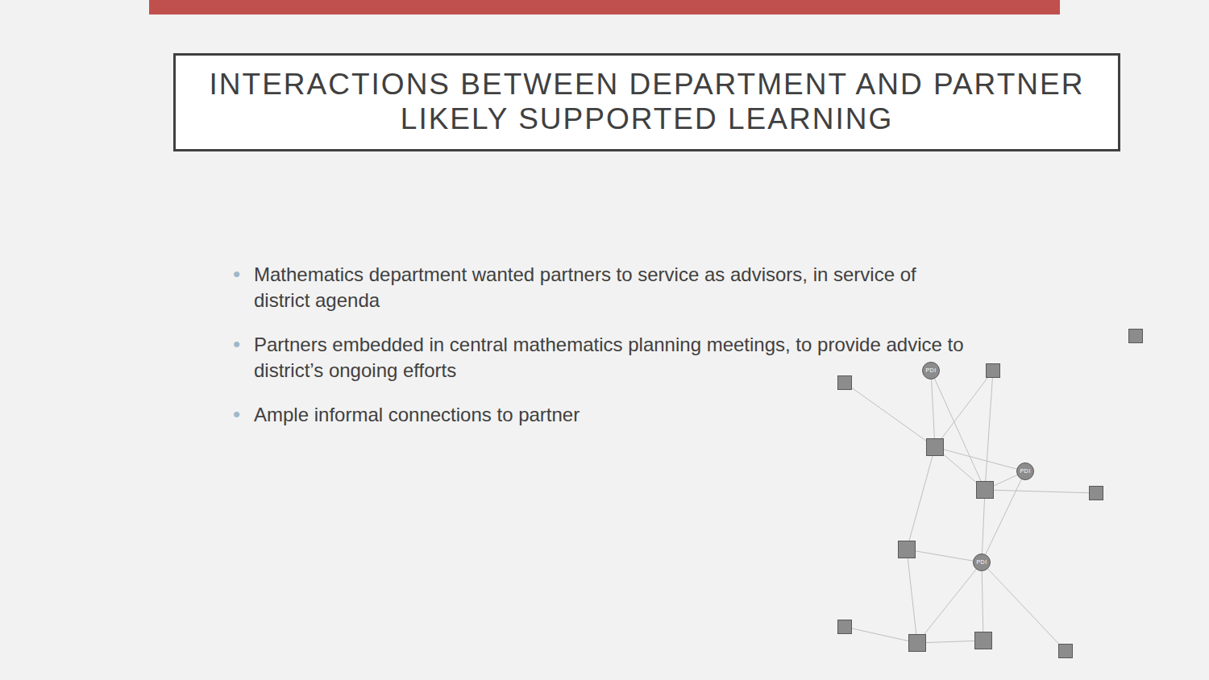Interactions between department and partner likely supported learning
Mathematics department wanted partners to service as advisors, in service of district agenda
Partners embedded in central mathematics planning meetings, to provide advice to district’s ongoing efforts
Ample informal connections to partner
PDI
PDI
PDI